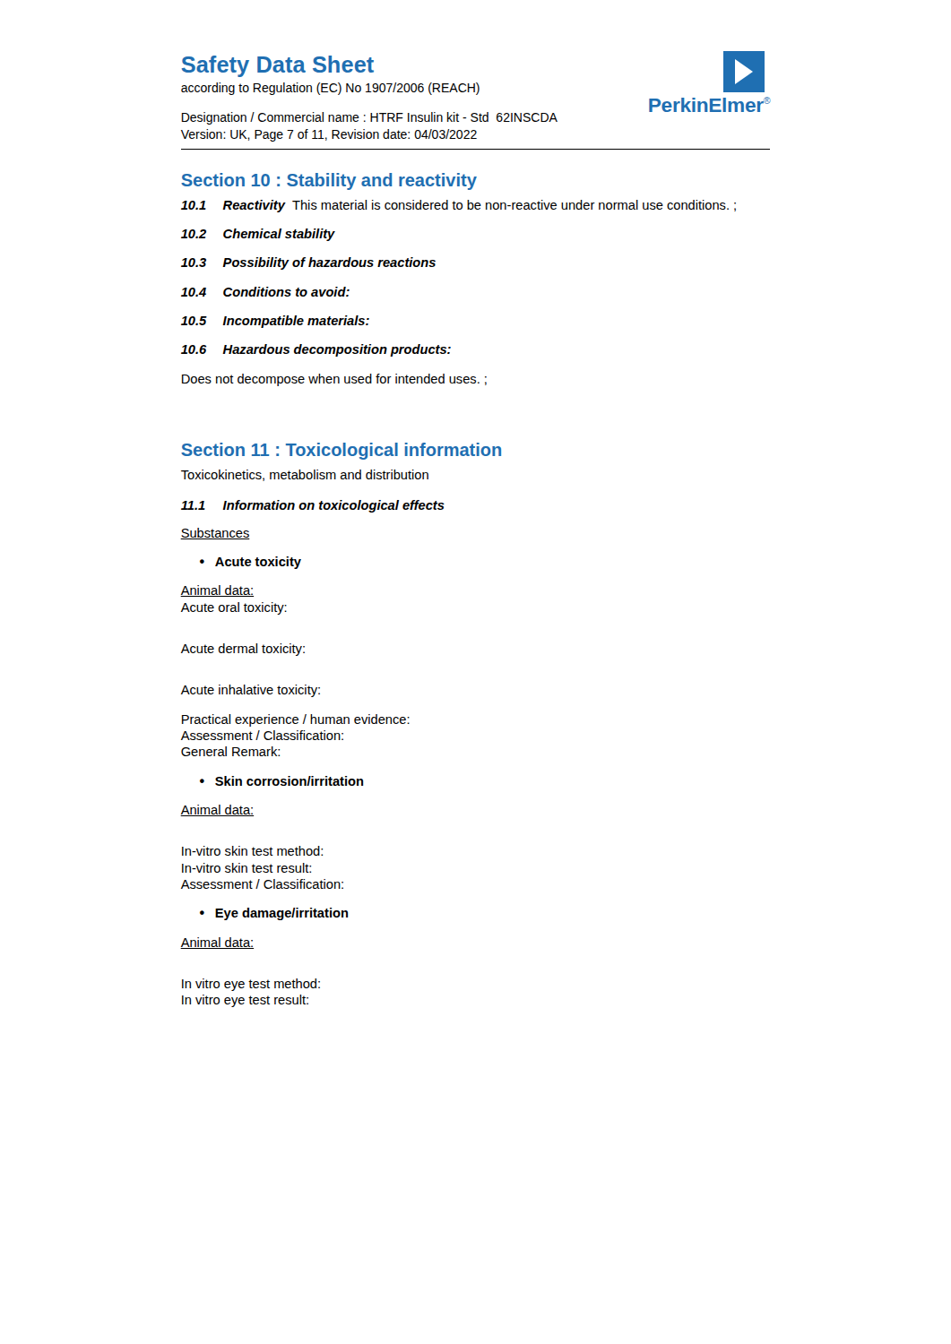Safety Data Sheet
according to Regulation (EC) No 1907/2006 (REACH)
Designation / Commercial name : HTRF Insulin kit - Std 62INSCDA
Version: UK, Page 7 of 11, Revision date: 04/03/2022
PerkinElmer®
Section 10 : Stability and reactivity
10.1 Reactivity This material is considered to be non-reactive under normal use conditions. ;
10.2 Chemical stability
10.3 Possibility of hazardous reactions
10.4 Conditions to avoid:
10.5 Incompatible materials:
10.6 Hazardous decomposition products:
Does not decompose when used for intended uses. ;
Section 11 : Toxicological information
Toxicokinetics, metabolism and distribution
11.1 Information on toxicological effects
Substances
Acute toxicity
Animal data:
Acute oral toxicity:
Acute dermal toxicity:
Acute inhalative toxicity:
Practical experience / human evidence:
Assessment / Classification:
General Remark:
Skin corrosion/irritation
Animal data:
In-vitro skin test method:
In-vitro skin test result:
Assessment / Classification:
Eye damage/irritation
Animal data:
In vitro eye test method:
In vitro eye test result: